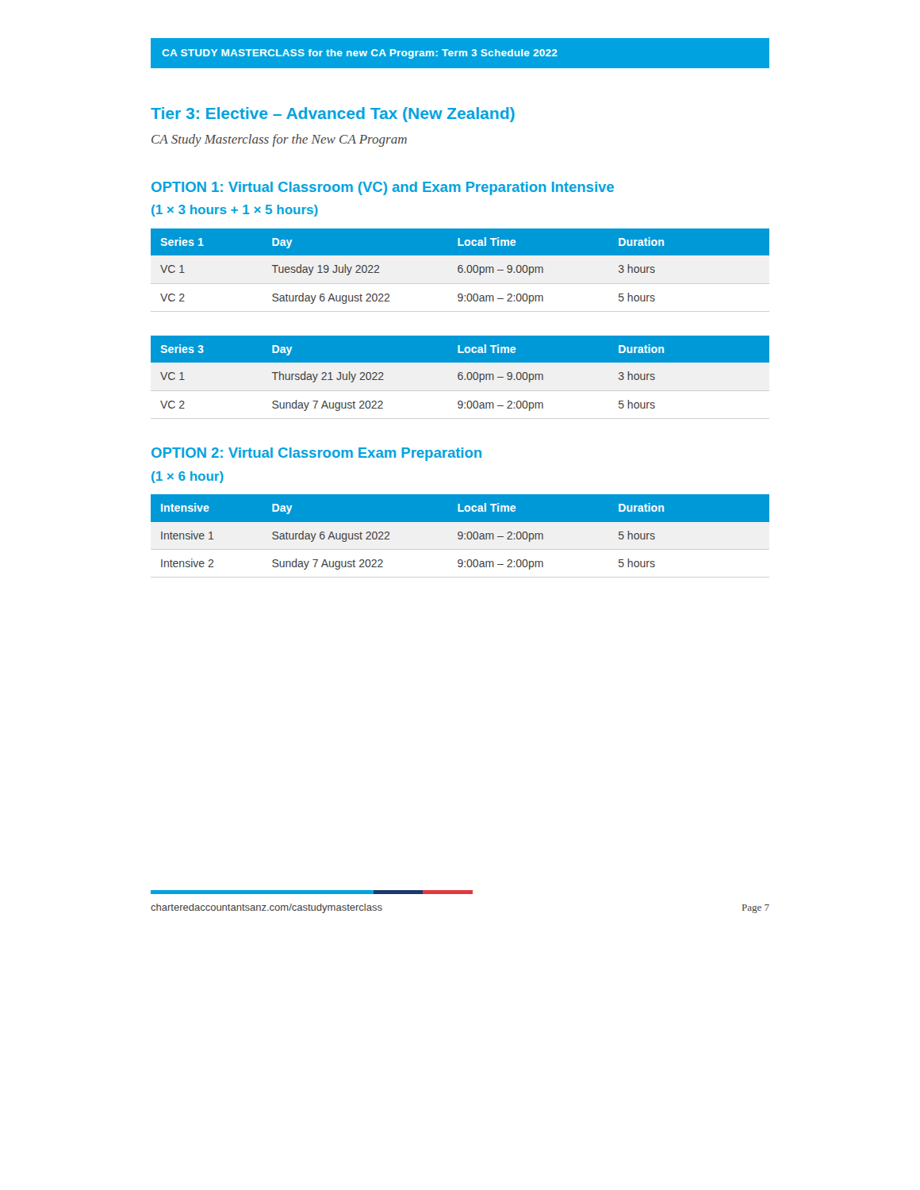CA STUDY MASTERCLASS for the new CA Program: Term 3 Schedule 2022
Tier 3: Elective – Advanced Tax (New Zealand)
CA Study Masterclass for the New CA Program
OPTION 1: Virtual Classroom (VC) and Exam Preparation Intensive
(1 × 3 hours + 1 × 5 hours)
| Series 1 | Day | Local Time | Duration |
| --- | --- | --- | --- |
| VC 1 | Tuesday 19 July 2022 | 6.00pm – 9.00pm | 3 hours |
| VC 2 | Saturday 6 August 2022 | 9:00am – 2:00pm | 5 hours |
| Series 3 | Day | Local Time | Duration |
| --- | --- | --- | --- |
| VC 1 | Thursday 21 July 2022 | 6.00pm – 9.00pm | 3 hours |
| VC 2 | Sunday 7 August 2022 | 9:00am – 2:00pm | 5 hours |
OPTION 2: Virtual Classroom Exam Preparation
(1 × 6 hour)
| Intensive | Day | Local Time | Duration |
| --- | --- | --- | --- |
| Intensive 1 | Saturday 6 August 2022 | 9:00am – 2:00pm | 5 hours |
| Intensive 2 | Sunday 7 August 2022 | 9:00am – 2:00pm | 5 hours |
charteredaccountantsanz.com/castudymasterclass Page 7